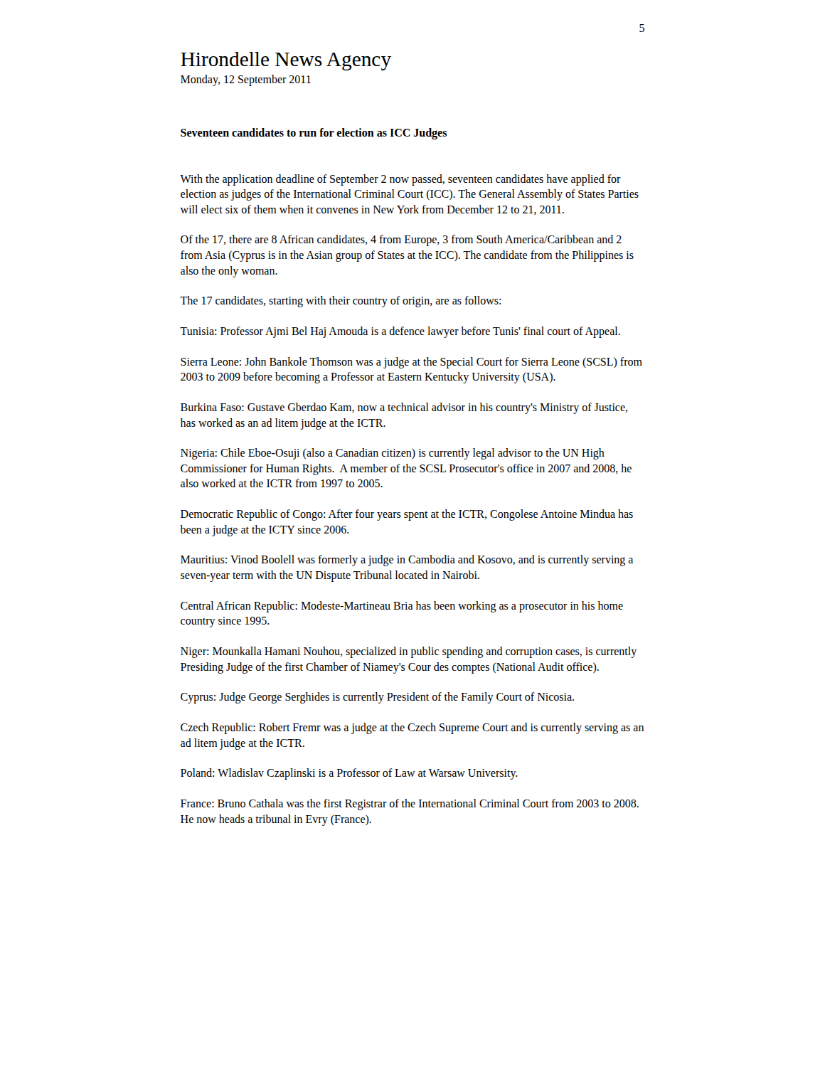5
Hirondelle News Agency
Monday, 12 September 2011
Seventeen candidates to run for election as ICC Judges
With the application deadline of September 2 now passed, seventeen candidates have applied for election as judges of the International Criminal Court (ICC). The General Assembly of States Parties will elect six of them when it convenes in New York from December 12 to 21, 2011.
Of the 17, there are 8 African candidates, 4 from Europe, 3 from South America/Caribbean and 2 from Asia (Cyprus is in the Asian group of States at the ICC). The candidate from the Philippines is also the only woman.
The 17 candidates, starting with their country of origin, are as follows:
Tunisia: Professor Ajmi Bel Haj Amouda is a defence lawyer before Tunis' final court of Appeal.
Sierra Leone: John Bankole Thomson was a judge at the Special Court for Sierra Leone (SCSL) from 2003 to 2009 before becoming a Professor at Eastern Kentucky University (USA).
Burkina Faso: Gustave Gberdao Kam, now a technical advisor in his country's Ministry of Justice, has worked as an ad litem judge at the ICTR.
Nigeria: Chile Eboe-Osuji (also a Canadian citizen) is currently legal advisor to the UN High Commissioner for Human Rights. A member of the SCSL Prosecutor's office in 2007 and 2008, he also worked at the ICTR from 1997 to 2005.
Democratic Republic of Congo: After four years spent at the ICTR, Congolese Antoine Mindua has been a judge at the ICTY since 2006.
Mauritius: Vinod Boolell was formerly a judge in Cambodia and Kosovo, and is currently serving a seven-year term with the UN Dispute Tribunal located in Nairobi.
Central African Republic: Modeste-Martineau Bria has been working as a prosecutor in his home country since 1995.
Niger: Mounkalla Hamani Nouhou, specialized in public spending and corruption cases, is currently Presiding Judge of the first Chamber of Niamey's Cour des comptes (National Audit office).
Cyprus: Judge George Serghides is currently President of the Family Court of Nicosia.
Czech Republic: Robert Fremr was a judge at the Czech Supreme Court and is currently serving as an ad litem judge at the ICTR.
Poland: Wladislav Czaplinski is a Professor of Law at Warsaw University.
France: Bruno Cathala was the first Registrar of the International Criminal Court from 2003 to 2008. He now heads a tribunal in Evry (France).